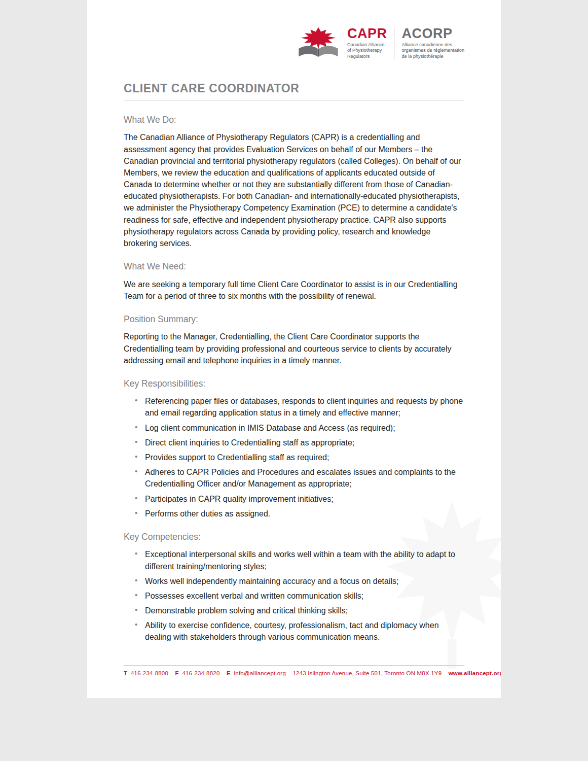CAPR
Canadian Alliance
of Physiotherapy
Regulators
ACORP
Alliance canadienne des
organismes de réglementation
de la physiothérapie
Client Care Coordinator
What We Do:
The Canadian Alliance of Physiotherapy Regulators (CAPR) is a credentialling and assessment agency that provides Evaluation Services on behalf of our Members – the Canadian provincial and territorial physiotherapy regulators (called Colleges). On behalf of our Members, we review the education and qualifications of applicants educated outside of Canada to determine whether or not they are substantially different from those of Canadian-educated physiotherapists. For both Canadian- and internationally-educated physiotherapists, we administer the Physiotherapy Competency Examination (PCE) to determine a candidate's readiness for safe, effective and independent physiotherapy practice. CAPR also supports physiotherapy regulators across Canada by providing policy, research and knowledge brokering services.
What We Need:
We are seeking a temporary full time Client Care Coordinator to assist is in our Credentialling Team for a period of three to six months with the possibility of renewal.
Position Summary:
Reporting to the Manager, Credentialling, the Client Care Coordinator supports the Credentialling team by providing professional and courteous service to clients by accurately addressing email and telephone inquiries in a timely manner.
Key Responsibilities:
Referencing paper files or databases, responds to client inquiries and requests by phone and email regarding application status in a timely and effective manner;
Log client communication in IMIS Database and Access (as required);
Direct client inquiries to Credentialling staff as appropriate;
Provides support to Credentialling staff as required;
Adheres to CAPR Policies and Procedures and escalates issues and complaints to the Credentialling Officer and/or Management as appropriate;
Participates in CAPR quality improvement initiatives;
Performs other duties as assigned.
Key Competencies:
Exceptional interpersonal skills and works well within a team with the ability to adapt to different training/mentoring styles;
Works well independently maintaining accuracy and a focus on details;
Possesses excellent verbal and written communication skills;
Demonstrable problem solving and critical thinking skills;
Ability to exercise confidence, courtesy, professionalism, tact and diplomacy when dealing with stakeholders through various communication means.
T 416-234-8800 F 416-234-8820 E info@alliancept.org 1243 Islington Avenue, Suite 501, Toronto ON M8X 1Y9 www.alliancept.org